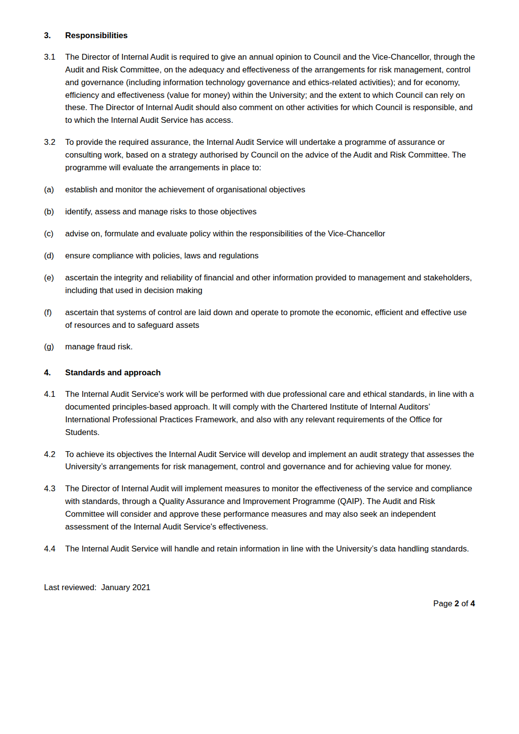3. Responsibilities
3.1
The Director of Internal Audit is required to give an annual opinion to Council and the Vice-Chancellor, through the Audit and Risk Committee, on the adequacy and effectiveness of the arrangements for risk management, control and governance (including information technology governance and ethics-related activities); and for economy, efficiency and effectiveness (value for money) within the University; and the extent to which Council can rely on these. The Director of Internal Audit should also comment on other activities for which Council is responsible, and to which the Internal Audit Service has access.
3.2
To provide the required assurance, the Internal Audit Service will undertake a programme of assurance or consulting work, based on a strategy authorised by Council on the advice of the Audit and Risk Committee. The programme will evaluate the arrangements in place to:
(a)
establish and monitor the achievement of organisational objectives
(b)
identify, assess and manage risks to those objectives
(c)
advise on, formulate and evaluate policy within the responsibilities of the Vice-Chancellor
(d)
ensure compliance with policies, laws and regulations
(e)
ascertain the integrity and reliability of financial and other information provided to management and stakeholders, including that used in decision making
(f)
ascertain that systems of control are laid down and operate to promote the economic, efficient and effective use of resources and to safeguard assets
(g)
manage fraud risk.
4. Standards and approach
4.1
The Internal Audit Service's work will be performed with due professional care and ethical standards, in line with a documented principles-based approach. It will comply with the Chartered Institute of Internal Auditors’ International Professional Practices Framework, and also with any relevant requirements of the Office for Students.
4.2
To achieve its objectives the Internal Audit Service will develop and implement an audit strategy that assesses the University’s arrangements for risk management, control and governance and for achieving value for money.
4.3
The Director of Internal Audit will implement measures to monitor the effectiveness of the service and compliance with standards, through a Quality Assurance and Improvement Programme (QAIP). The Audit and Risk Committee will consider and approve these performance measures and may also seek an independent assessment of the Internal Audit Service's effectiveness.
4.4
The Internal Audit Service will handle and retain information in line with the University’s data handling standards.
Last reviewed: January 2021
Page 2 of 4